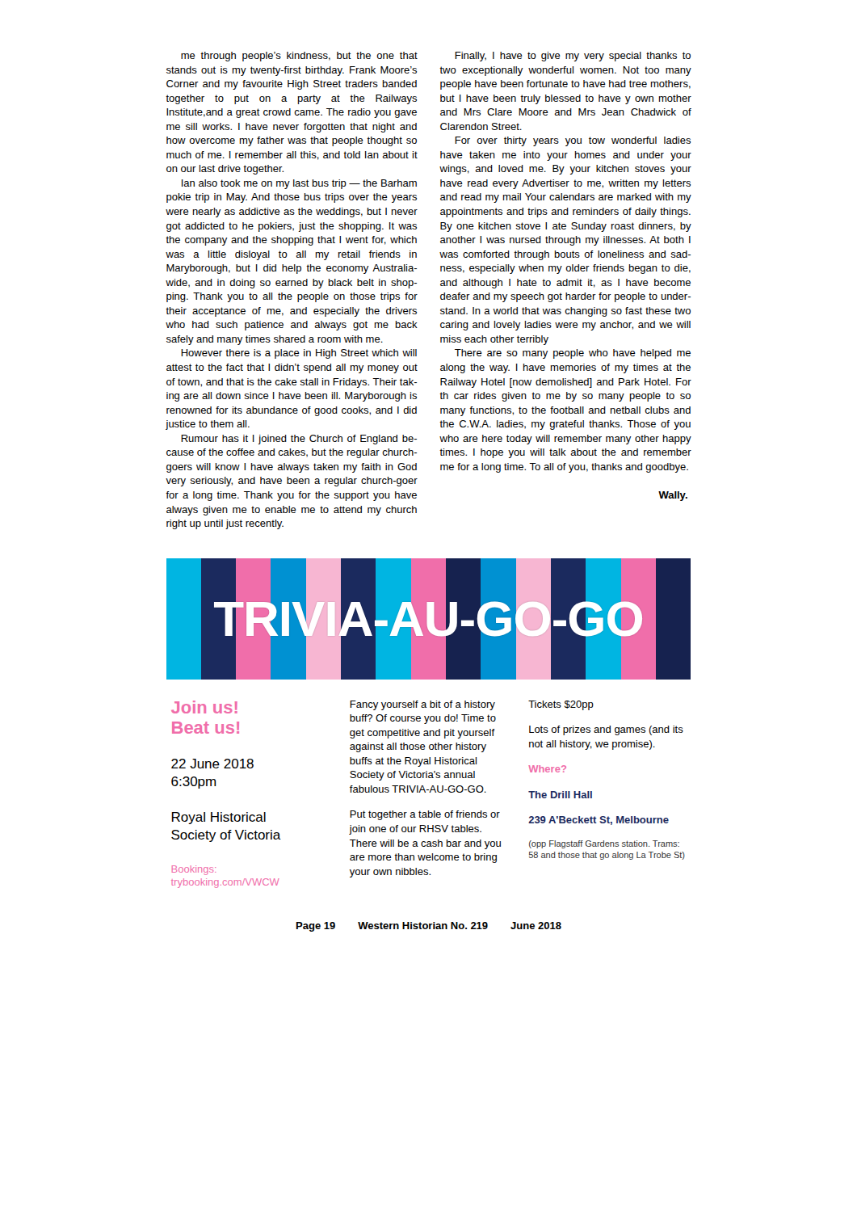me through people’s kindness, but the one that stands out is my twenty-first birthday. Frank Moore’s Corner and my favourite High Street traders banded together to put on a party at the Railways Institute,and a great crowd came. The radio you gave me sill works. I have never forgotten that night and how overcome my father was that people thought so much of me. I remember all this, and told Ian about it on our last drive together.
Ian also took me on my last bus trip — the Barham pokie trip in May. And those bus trips over the years were nearly as addictive as the weddings, but I never got addicted to he pokiers, just the shopping. It was the company and the shopping that I went for, which was a little disloyal to all my retail friends in Maryborough, but I did help the economy Australia-wide, and in doing so earned by black belt in shopping. Thank you to all the people on those trips for their acceptance of me, and especially the drivers who had such patience and always got me back safely and many times shared a room with me.
However there is a place in High Street which will attest to the fact that I didn’t spend all my money out of town, and that is the cake stall in Fridays. Their taking are all down since I have been ill. Maryborough is renowned for its abundance of good cooks, and I did justice to them all.
Rumour has it I joined the Church of England because of the coffee and cakes, but the regular church-goers will know I have always taken my faith in God very seriously, and have been a regular church-goer for a long time. Thank you for the support you have always given me to enable me to attend my church right up until just recently.
Finally, I have to give my very special thanks to two exceptionally wonderful women. Not too many people have been fortunate to have had tree mothers, but I have been truly blessed to have y own mother and Mrs Clare Moore and Mrs Jean Chadwick of Clarendon Street.
For over thirty years you tow wonderful ladies have taken me into your homes and under your wings, and loved me. By your kitchen stoves your have read every Advertiser to me, written my letters and read my mail Your calendars are marked with my appointments and trips and reminders of daily things. By one kitchen stove I ate Sunday roast dinners, by another I was nursed through my illnesses. At both I was comforted through bouts of loneliness and sadness, especially when my older friends began to die, and although I hate to admit it, as I have become deafer and my speech got harder for people to understand. In a world that was changing so fast these two caring and lovely ladies were my anchor, and we will miss each other terribly
There are so many people who have helped me along the way. I have memories of my times at the Railway Hotel [now demolished] and Park Hotel. For th car rides given to me by so many people to so many functions, to the football and netball clubs and the C.W.A. ladies, my grateful thanks. Those of you who are here today will remember many other happy times. I hope you will talk about the and remember me for a long time. To all of you, thanks and goodbye.
Wally.
TRIVIA-AU-GO-GO
Join us!
Beat us!
22 June 2018
6:30pm
Royal Historical
Society of Victoria
Bookings:
trybooking.com/VWCW
Fancy yourself a bit of a history buff? Of course you do! Time to get competitive and pit yourself against all those other history buffs at the Royal Historical Society of Victoria's annual fabulous TRIVIA-AU-GO-GO.
Put together a table of friends or join one of our RHSV tables. There will be a cash bar and you are more than welcome to bring your own nibbles.
Tickets $20pp
Lots of prizes and games (and its not all history, we promise).
Where?
The Drill Hall
239 A'Beckett St, Melbourne
(opp Flagstaff Gardens station. Trams:
58 and those that go along La Trobe St)
Page 19 Western Historian No. 219 June 2018